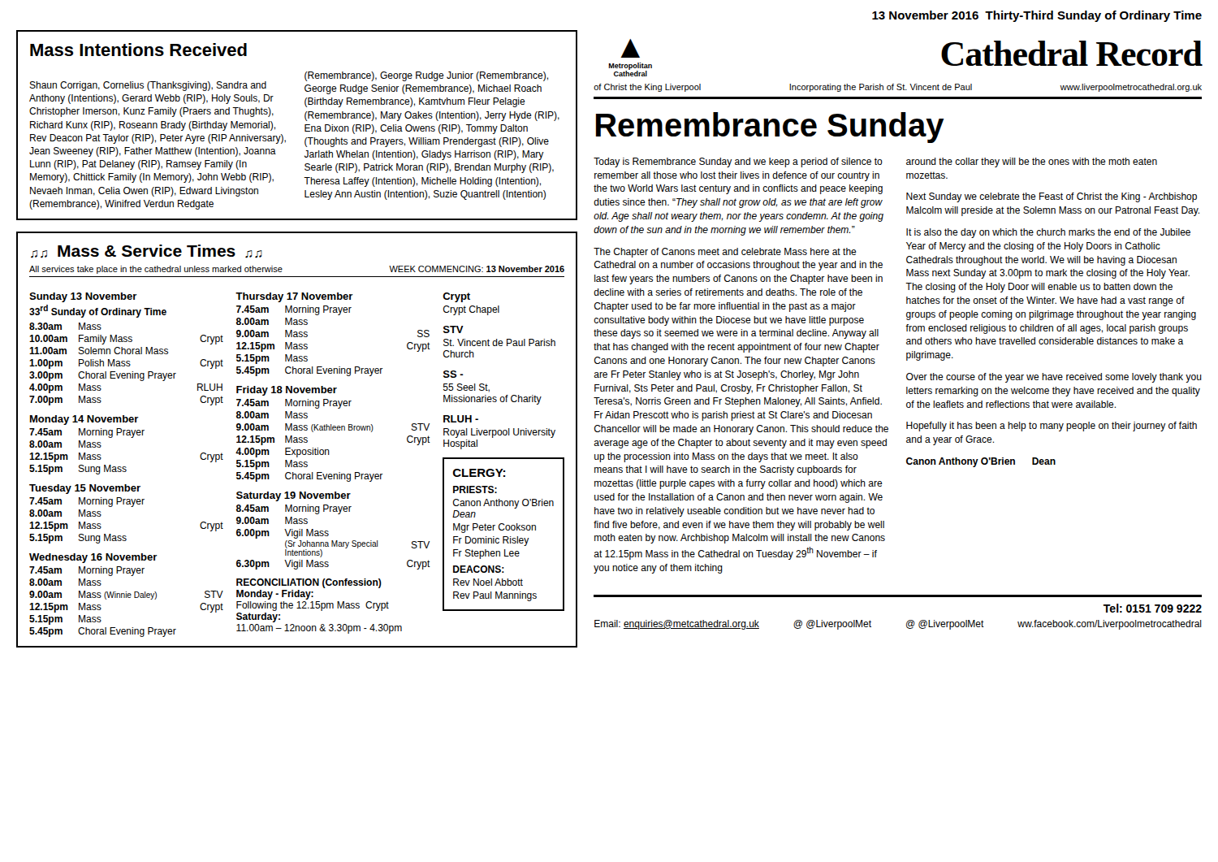13 November 2016 Thirty-Third Sunday of Ordinary Time
Mass Intentions Received
Shaun Corrigan, Cornelius (Thanksgiving), Sandra and Anthony (Intentions), Gerard Webb (RIP), Holy Souls, Dr Christopher Imerson, Kunz Family (Praers and Thughts), Richard Kunx (RIP), Roseann Brady (Birthday Memorial), Rev Deacon Pat Taylor (RIP), Peter Ayre (RIP Anniversary), Jean Sweeney (RIP), Father Matthew (Intention), Joanna Lunn (RIP), Pat Delaney (RIP), Ramsey Family (In Memory), Chittick Family (In Memory), John Webb (RIP), Nevaeh Inman, Celia Owen (RIP), Edward Livingston (Remembrance), Winifred Verdun Redgate (Remembrance), George Rudge Junior (Remembrance), George Rudge Senior (Remembrance), Michael Roach (Birthday Remembrance), Kamtvhum Fleur Pelagie (Remembrance), Mary Oakes (Intention), Jerry Hyde (RIP), Ena Dixon (RIP), Celia Owens (RIP), Tommy Dalton (Thoughts and Prayers, William Prendergast (RIP), Olive Jarlath Whelan (Intention), Gladys Harrison (RIP), Mary Searle (RIP), Patrick Moran (RIP), Brendan Murphy (RIP), Theresa Laffey (Intention), Michelle Holding (Intention), Lesley Ann Austin (Intention), Suzie Quantrell (Intention)
♫♫
Mass & Service Times
♫♫
All services take place in the cathedral unless marked otherwise WEEK COMMENCING: 13 November 2016
Sunday 13 November
33rd Sunday of Ordinary Time
| 8.30am | Mass | |
| 10.00am | Family Mass | Crypt |
| 11.00am | Solemn Choral Mass | |
| 1.00pm | Polish Mass | Crypt |
| 3.00pm | Choral Evening Prayer | |
| 4.00pm | Mass | RLUH |
| 7.00pm | Mass | Crypt |
Monday 14 November
| 7.45am | Morning Prayer | |
| 8.00am | Mass | |
| 12.15pm | Mass | Crypt |
| 5.15pm | Sung Mass | |
Tuesday 15 November
| 7.45am | Morning Prayer | |
| 8.00am | Mass | |
| 12.15pm | Mass | Crypt |
| 5.15pm | Sung Mass | |
Wednesday 16 November
| 7.45am | Morning Prayer | |
| 8.00am | Mass | |
| 9.00am | Mass (Winnie Daley) | STV |
| 12.15pm | Mass | Crypt |
| 5.15pm | Mass | |
| 5.45pm | Choral Evening Prayer | |
Thursday 17 November
| 7.45am | Morning Prayer | |
| 8.00am | Mass | |
| 9.00am | Mass | SS |
| 12.15pm | Mass | Crypt |
| 5.15pm | Mass | |
| 5.45pm | Choral Evening Prayer | |
Friday 18 November
| 7.45am | Morning Prayer | |
| 8.00am | Mass | |
| 9.00am | Mass (Kathleen Brown) | STV |
| 12.15pm | Mass | Crypt |
| 4.00pm | Exposition | |
| 5.15pm | Mass | |
| 5.45pm | Choral Evening Prayer | |
Saturday 19 November
| 8.45am | Morning Prayer | |
| 9.00am | Mass | |
| 6.00pm | Vigil Mass | |
| | (Sr Johanna Mary Special Intentions) | STV |
| 6.30pm | Vigil Mass | Crypt |
RECONCILIATION (Confession) Monday - Friday: Following the 12.15pm Mass Crypt
Saturday: 11.00am – 12noon & 3.30pm - 4.30pm
Crypt
Crypt Chapel
STV
St. Vincent de Paul Parish Church
SS -
55 Seel St,
Missionaries of Charity
RLUH -
Royal Liverpool University Hospital
CLERGY:
PRIESTS:
Canon Anthony O'Brien Dean
Mgr Peter Cookson
Fr Dominic Risley
Fr Stephen Lee
DEACONS:
Rev Noel Abbott
Rev Paul Mannings
▲
Metropolitan Cathedral
Cathedral Record
of Christ the King Liverpool Incorporating the Parish of St. Vincent de Paul www.liverpoolmetrocathedral.org.uk
Remembrance Sunday
Today is Remembrance Sunday and we keep a period of silence to remember all those who lost their lives in defence of our country in the two World Wars last century and in conflicts and peace keeping duties since then. “They shall not grow old, as we that are left grow old. Age shall not weary them, nor the years condemn. At the going down of the sun and in the morning we will remember them.”
The Chapter of Canons meet and celebrate Mass here at the Cathedral on a number of occasions throughout the year and in the last few years the numbers of Canons on the Chapter have been in decline with a series of retirements and deaths. The role of the Chapter used to be far more influential in the past as a major consultative body within the Diocese but we have little purpose these days so it seemed we were in a terminal decline. Anyway all that has changed with the recent appointment of four new Chapter Canons and one Honorary Canon. The four new Chapter Canons are Fr Peter Stanley who is at St Joseph's, Chorley, Mgr John Furnival, Sts Peter and Paul, Crosby, Fr Christopher Fallon, St Teresa's, Norris Green and Fr Stephen Maloney, All Saints, Anfield. Fr Aidan Prescott who is parish priest at St Clare's and Diocesan Chancellor will be made an Honorary Canon. This should reduce the average age of the Chapter to about seventy and it may even speed up the procession into Mass on the days that we meet. It also means that I will have to search in the Sacristy cupboards for mozettas (little purple capes with a furry collar and hood) which are used for the Installation of a Canon and then never worn again. We have two in relatively useable condition but we have never had to find five before, and even if we have them they will probably be well moth eaten by now. Archbishop Malcolm will install the new Canons at 12.15pm Mass in the Cathedral on Tuesday 29th November – if you notice any of them itching
around the collar they will be the ones with the moth eaten mozettas.
Next Sunday we celebrate the Feast of Christ the King - Archbishop Malcolm will preside at the Solemn Mass on our Patronal Feast Day.
It is also the day on which the church marks the end of the Jubilee Year of Mercy and the closing of the Holy Doors in Catholic Cathedrals throughout the world. We will be having a Diocesan Mass next Sunday at 3.00pm to mark the closing of the Holy Year. The closing of the Holy Door will enable us to batten down the hatches for the onset of the Winter. We have had a vast range of groups of people coming on pilgrimage throughout the year ranging from enclosed religious to children of all ages, local parish groups and others who have travelled considerable distances to make a pilgrimage.
Over the course of the year we have received some lovely thank you letters remarking on the welcome they have received and the quality of the leaflets and reflections that were available.
Hopefully it has been a help to many people on their journey of faith and a year of Grace.
Canon Anthony O'Brien Dean
Tel: 0151 709 9222
Email: enquiries@metcathedral.org.uk @ @LiverpoolMet @ @LiverpoolMet ww.facebook.com/Liverpoolmetrocathedral